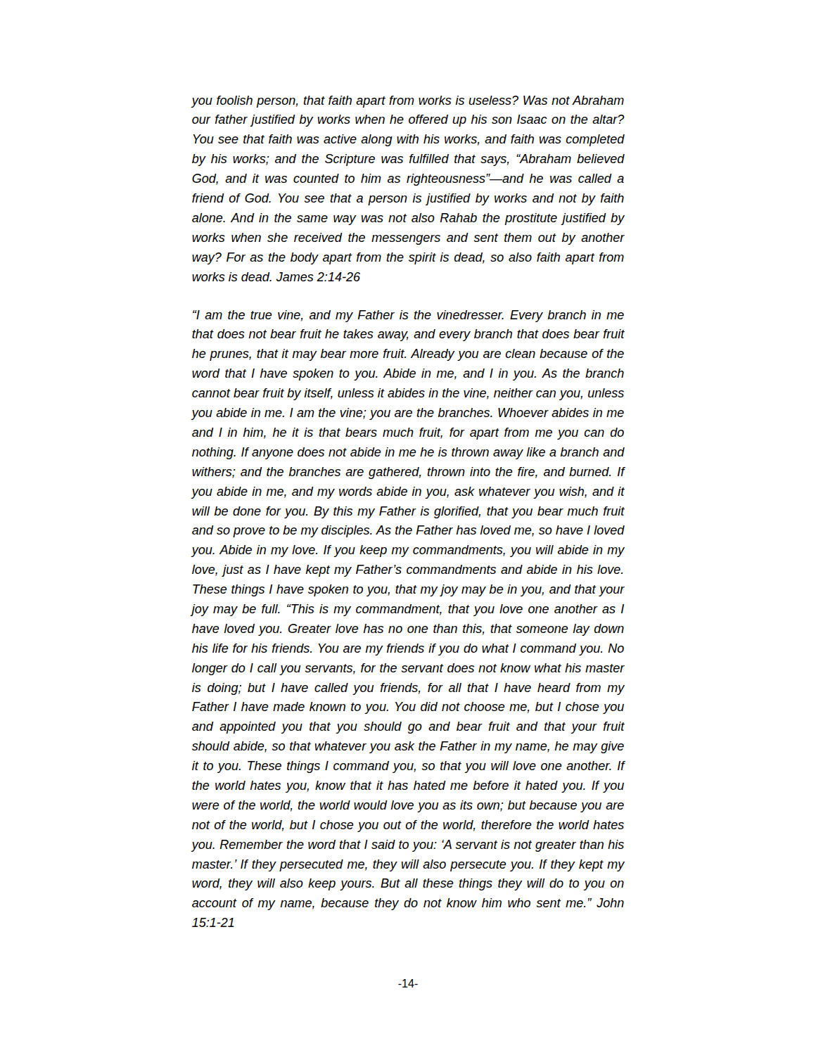you foolish person, that faith apart from works is useless? Was not Abraham our father justified by works when he offered up his son Isaac on the altar? You see that faith was active along with his works, and faith was completed by his works; and the Scripture was fulfilled that says, “Abraham believed God, and it was counted to him as righteousness”—and he was called a friend of God. You see that a person is justified by works and not by faith alone. And in the same way was not also Rahab the prostitute justified by works when she received the messengers and sent them out by another way? For as the body apart from the spirit is dead, so also faith apart from works is dead. James 2:14-26
“I am the true vine, and my Father is the vinedresser. Every branch in me that does not bear fruit he takes away, and every branch that does bear fruit he prunes, that it may bear more fruit. Already you are clean because of the word that I have spoken to you. Abide in me, and I in you. As the branch cannot bear fruit by itself, unless it abides in the vine, neither can you, unless you abide in me. I am the vine; you are the branches. Whoever abides in me and I in him, he it is that bears much fruit, for apart from me you can do nothing. If anyone does not abide in me he is thrown away like a branch and withers; and the branches are gathered, thrown into the fire, and burned. If you abide in me, and my words abide in you, ask whatever you wish, and it will be done for you. By this my Father is glorified, that you bear much fruit and so prove to be my disciples. As the Father has loved me, so have I loved you. Abide in my love. If you keep my commandments, you will abide in my love, just as I have kept my Father’s commandments and abide in his love. These things I have spoken to you, that my joy may be in you, and that your joy may be full. “This is my commandment, that you love one another as I have loved you. Greater love has no one than this, that someone lay down his life for his friends. You are my friends if you do what I command you. No longer do I call you servants, for the servant does not know what his master is doing; but I have called you friends, for all that I have heard from my Father I have made known to you. You did not choose me, but I chose you and appointed you that you should go and bear fruit and that your fruit should abide, so that whatever you ask the Father in my name, he may give it to you. These things I command you, so that you will love one another. If the world hates you, know that it has hated me before it hated you. If you were of the world, the world would love you as its own; but because you are not of the world, but I chose you out of the world, therefore the world hates you. Remember the word that I said to you: ‘A servant is not greater than his master.’ If they persecuted me, they will also persecute you. If they kept my word, they will also keep yours. But all these things they will do to you on account of my name, because they do not know him who sent me.” John 15:1-21
-14-